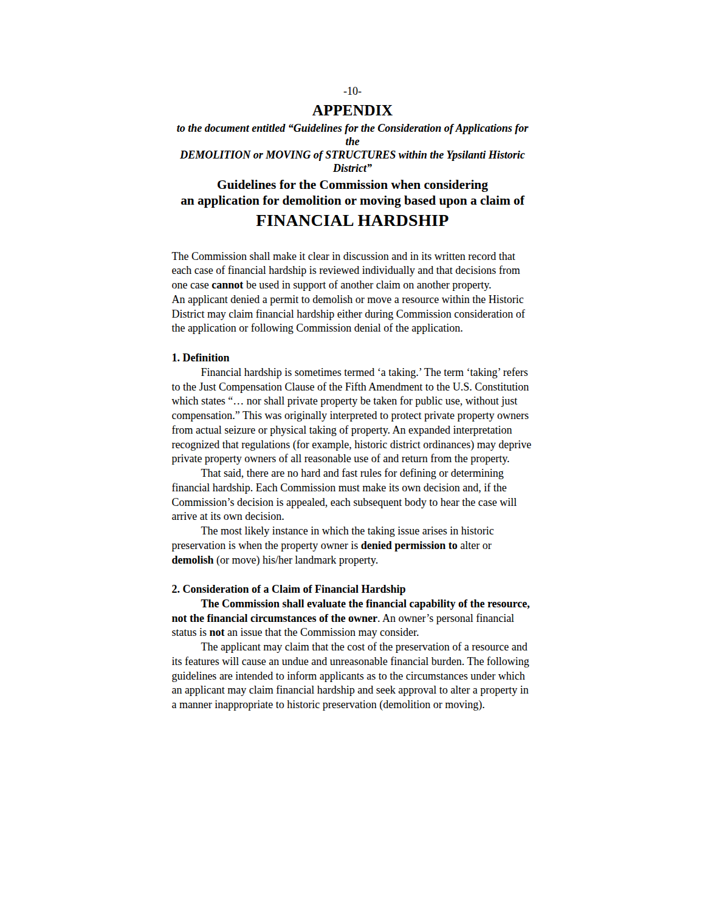-10-
APPENDIX
to the document entitled “Guidelines for the Consideration of Applications for the
DEMOLITION or MOVING of STRUCTURES within the Ypsilanti Historic District”
Guidelines for the Commission when considering an application for demolition or moving based upon a claim of
FINANCIAL HARDSHIP
The Commission shall make it clear in discussion and in its written record that each case of financial hardship is reviewed individually and that decisions from one case cannot be used in support of another claim on another property.
An applicant denied a permit to demolish or move a resource within the Historic District may claim financial hardship either during Commission consideration of the application or following Commission denial of the application.
1. Definition
Financial hardship is sometimes termed ‘a taking.’ The term ‘taking’ refers to the Just Compensation Clause of the Fifth Amendment to the U.S. Constitution which states “… nor shall private property be taken for public use, without just compensation.” This was originally interpreted to protect private property owners from actual seizure or physical taking of property. An expanded interpretation recognized that regulations (for example, historic district ordinances) may deprive private property owners of all reasonable use of and return from the property.
That said, there are no hard and fast rules for defining or determining financial hardship. Each Commission must make its own decision and, if the Commission’s decision is appealed, each subsequent body to hear the case will arrive at its own decision.
The most likely instance in which the taking issue arises in historic preservation is when the property owner is denied permission to alter or demolish (or move) his/her landmark property.
2. Consideration of a Claim of Financial Hardship
The Commission shall evaluate the financial capability of the resource, not the financial circumstances of the owner. An owner’s personal financial status is not an issue that the Commission may consider.
The applicant may claim that the cost of the preservation of a resource and its features will cause an undue and unreasonable financial burden. The following guidelines are intended to inform applicants as to the circumstances under which an applicant may claim financial hardship and seek approval to alter a property in a manner inappropriate to historic preservation (demolition or moving).